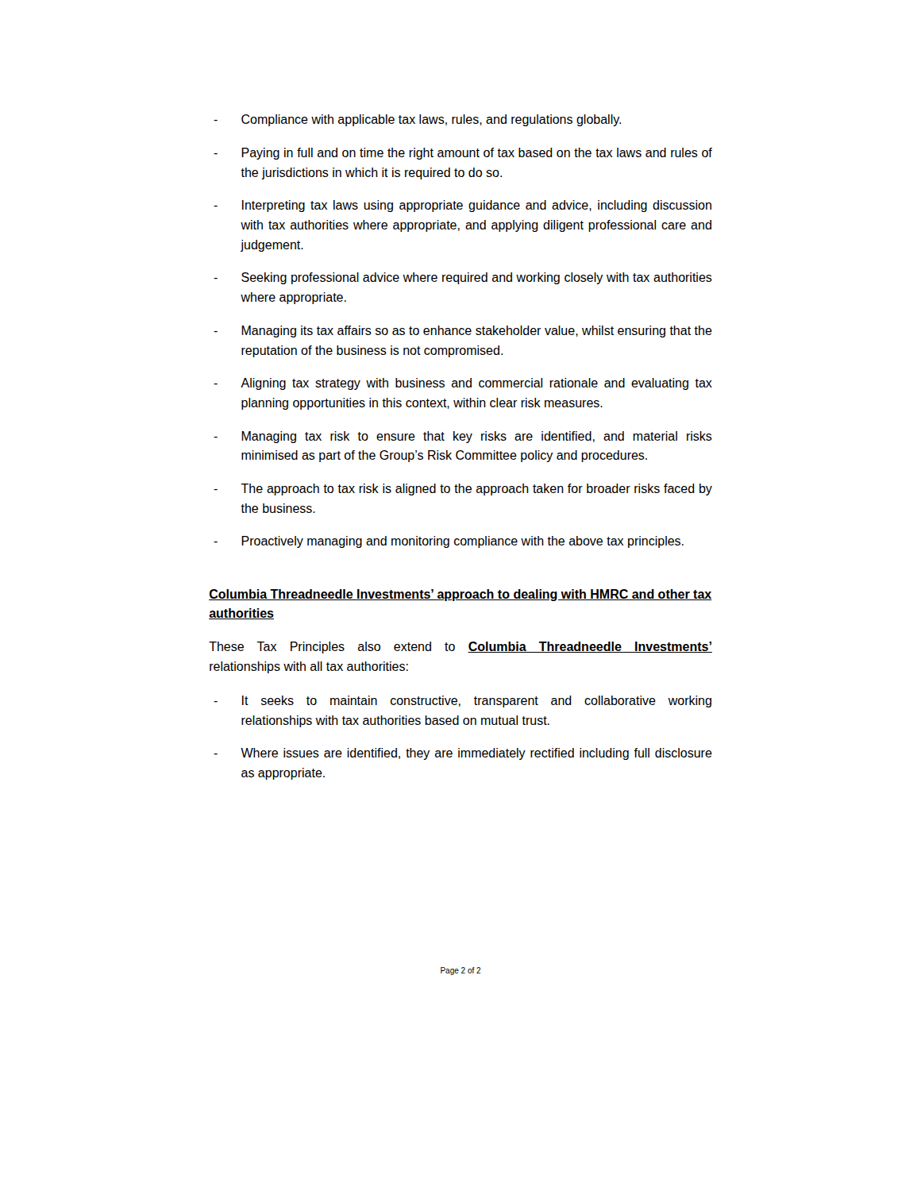Compliance with applicable tax laws, rules, and regulations globally.
Paying in full and on time the right amount of tax based on the tax laws and rules of the jurisdictions in which it is required to do so.
Interpreting tax laws using appropriate guidance and advice, including discussion with tax authorities where appropriate, and applying diligent professional care and judgement.
Seeking professional advice where required and working closely with tax authorities where appropriate.
Managing its tax affairs so as to enhance stakeholder value, whilst ensuring that the reputation of the business is not compromised.
Aligning tax strategy with business and commercial rationale and evaluating tax planning opportunities in this context, within clear risk measures.
Managing tax risk to ensure that key risks are identified, and material risks minimised as part of the Group’s Risk Committee policy and procedures.
The approach to tax risk is aligned to the approach taken for broader risks faced by the business.
Proactively managing and monitoring compliance with the above tax principles.
Columbia Threadneedle Investments’ approach to dealing with HMRC and other tax authorities
These Tax Principles also extend to Columbia Threadneedle Investments’ relationships with all tax authorities:
It seeks to maintain constructive, transparent and collaborative working relationships with tax authorities based on mutual trust.
Where issues are identified, they are immediately rectified including full disclosure as appropriate.
Page 2 of 2